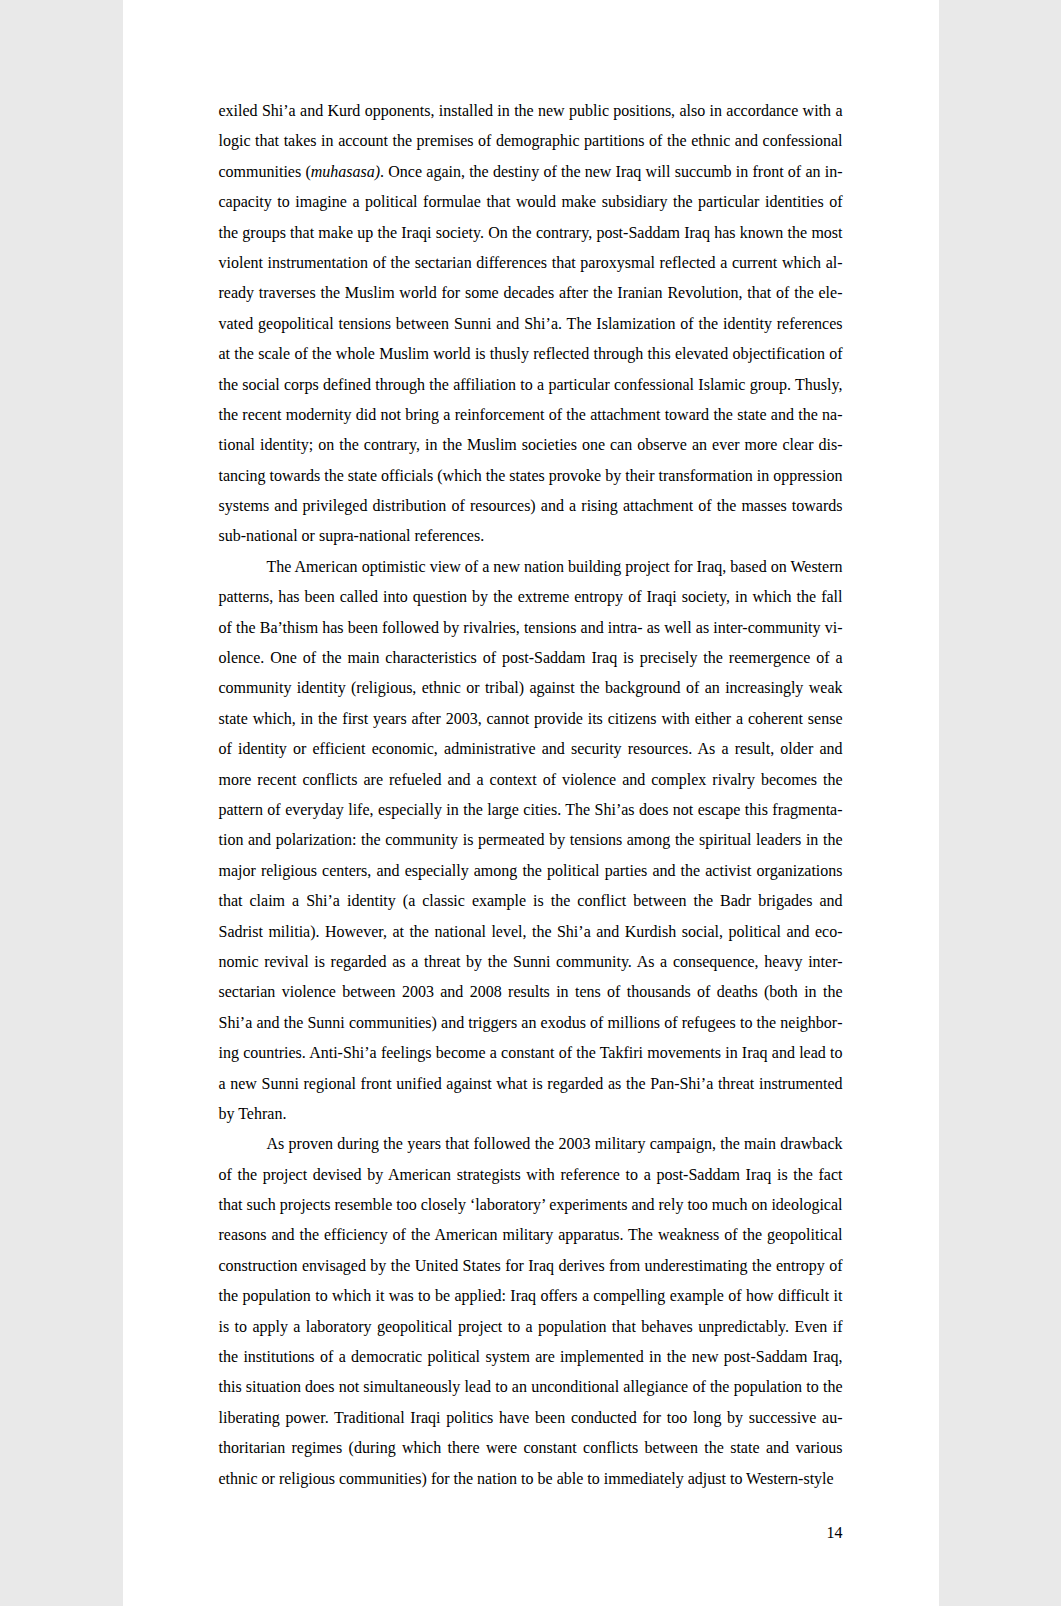exiled Shi’a and Kurd opponents, installed in the new public positions, also in accordance with a logic that takes in account the premises of demographic partitions of the ethnic and confessional communities (muhasasa). Once again, the destiny of the new Iraq will succumb in front of an incapacity to imagine a political formulae that would make subsidiary the particular identities of the groups that make up the Iraqi society. On the contrary, post-Saddam Iraq has known the most violent instrumentation of the sectarian differences that paroxysmal reflected a current which already traverses the Muslim world for some decades after the Iranian Revolution, that of the elevated geopolitical tensions between Sunni and Shi’a. The Islamization of the identity references at the scale of the whole Muslim world is thusly reflected through this elevated objectification of the social corps defined through the affiliation to a particular confessional Islamic group. Thusly, the recent modernity did not bring a reinforcement of the attachment toward the state and the national identity; on the contrary, in the Muslim societies one can observe an ever more clear distancing towards the state officials (which the states provoke by their transformation in oppression systems and privileged distribution of resources) and a rising attachment of the masses towards sub-national or supra-national references.
The American optimistic view of a new nation building project for Iraq, based on Western patterns, has been called into question by the extreme entropy of Iraqi society, in which the fall of the Ba’thism has been followed by rivalries, tensions and intra- as well as inter-community violence. One of the main characteristics of post-Saddam Iraq is precisely the reemergence of a community identity (religious, ethnic or tribal) against the background of an increasingly weak state which, in the first years after 2003, cannot provide its citizens with either a coherent sense of identity or efficient economic, administrative and security resources. As a result, older and more recent conflicts are refueled and a context of violence and complex rivalry becomes the pattern of everyday life, especially in the large cities. The Shi’as does not escape this fragmentation and polarization: the community is permeated by tensions among the spiritual leaders in the major religious centers, and especially among the political parties and the activist organizations that claim a Shi’a identity (a classic example is the conflict between the Badr brigades and Sadrist militia). However, at the national level, the Shi’a and Kurdish social, political and economic revival is regarded as a threat by the Sunni community. As a consequence, heavy inter-sectarian violence between 2003 and 2008 results in tens of thousands of deaths (both in the Shi’a and the Sunni communities) and triggers an exodus of millions of refugees to the neighboring countries. Anti-Shi’a feelings become a constant of the Takfiri movements in Iraq and lead to a new Sunni regional front unified against what is regarded as the Pan-Shi’a threat instrumented by Tehran.
As proven during the years that followed the 2003 military campaign, the main drawback of the project devised by American strategists with reference to a post-Saddam Iraq is the fact that such projects resemble too closely ‘laboratory’ experiments and rely too much on ideological reasons and the efficiency of the American military apparatus. The weakness of the geopolitical construction envisaged by the United States for Iraq derives from underestimating the entropy of the population to which it was to be applied: Iraq offers a compelling example of how difficult it is to apply a laboratory geopolitical project to a population that behaves unpredictably. Even if the institutions of a democratic political system are implemented in the new post-Saddam Iraq, this situation does not simultaneously lead to an unconditional allegiance of the population to the liberating power. Traditional Iraqi politics have been conducted for too long by successive authoritarian regimes (during which there were constant conflicts between the state and various ethnic or religious communities) for the nation to be able to immediately adjust to Western-style
14